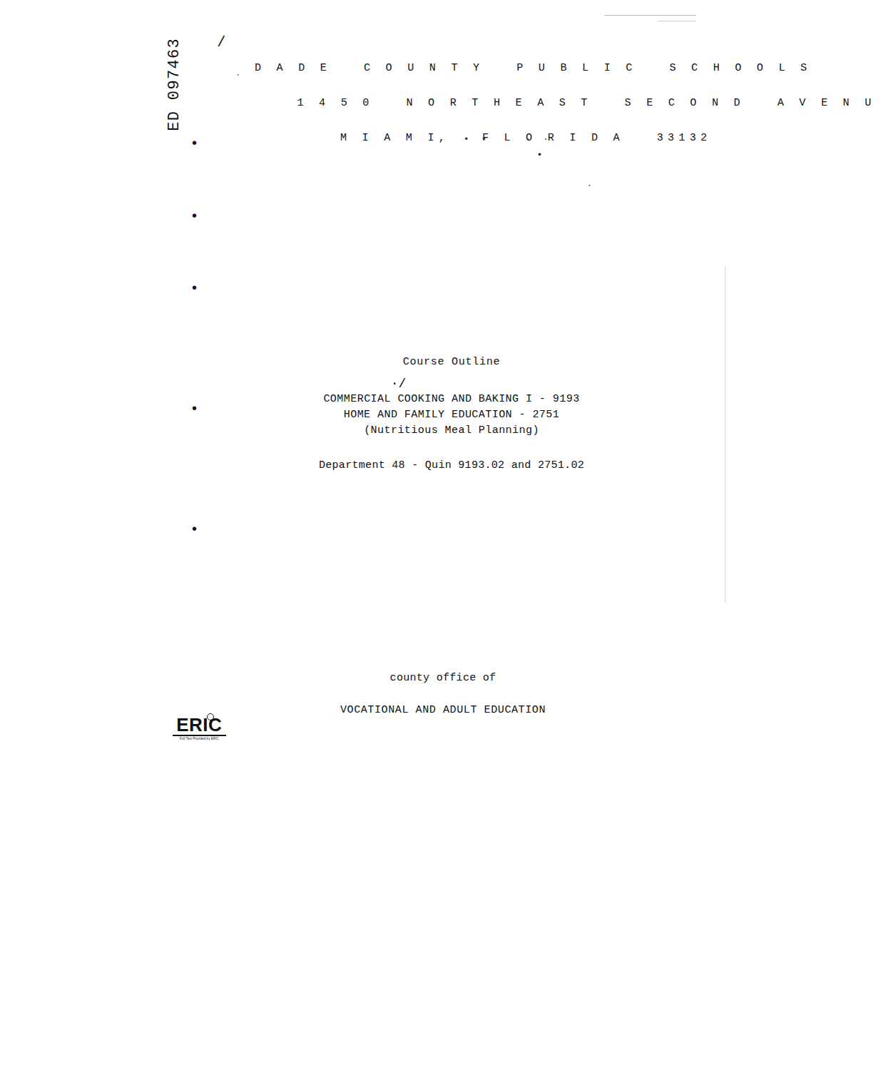ED 097463
• • • • •
/
·
·
D A D E C O U N T Y P U B L I C S C H O O L S
1 4 5 0 N O R T H E A S T S E C O N D A V E N U E
M I A M I, F L O R I D A 33132
• • · ·
•
·
Course Outline
·/
COMMERCIAL COOKING AND BAKING I - 9193
HOME AND FAMILY EDUCATION - 2751
(Nutritious Meal Planning)
Department 48 - Quin 9193.02 and 2751.02
county office of
VOCATIONAL AND ADULT EDUCATION
ERIC
Full Text Provided by ERIC